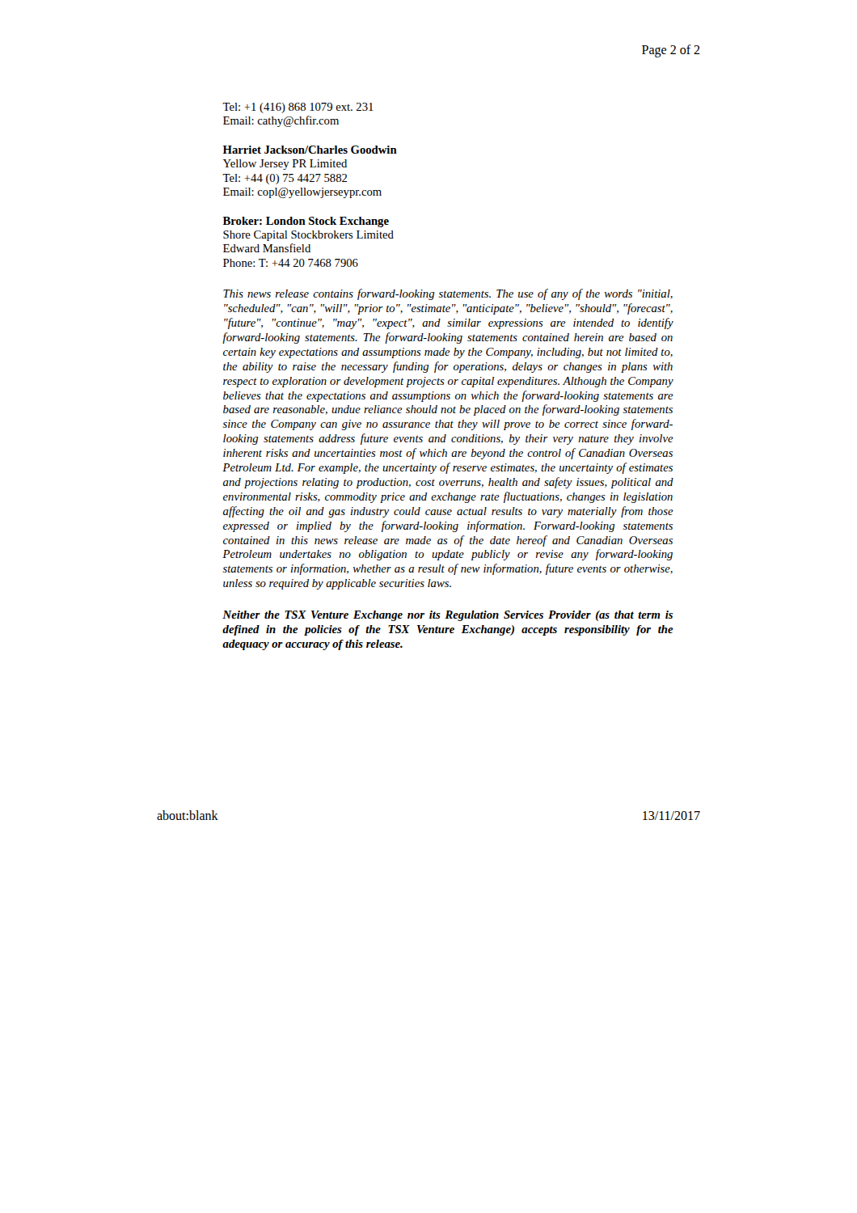Page 2 of 2
Tel: +1 (416) 868 1079 ext. 231
Email: cathy@chfir.com
Harriet Jackson/Charles Goodwin
Yellow Jersey PR Limited
Tel: +44 (0) 75 4427 5882
Email: copl@yellowjerseypr.com
Broker: London Stock Exchange
Shore Capital Stockbrokers Limited
Edward Mansfield
Phone: T: +44 20 7468 7906
This news release contains forward-looking statements. The use of any of the words "initial, "scheduled", "can", "will", "prior to", "estimate", "anticipate", "believe", "should", "forecast", "future", "continue", "may", "expect", and similar expressions are intended to identify forward-looking statements. The forward-looking statements contained herein are based on certain key expectations and assumptions made by the Company, including, but not limited to, the ability to raise the necessary funding for operations, delays or changes in plans with respect to exploration or development projects or capital expenditures. Although the Company believes that the expectations and assumptions on which the forward-looking statements are based are reasonable, undue reliance should not be placed on the forward-looking statements since the Company can give no assurance that they will prove to be correct since forward-looking statements address future events and conditions, by their very nature they involve inherent risks and uncertainties most of which are beyond the control of Canadian Overseas Petroleum Ltd. For example, the uncertainty of reserve estimates, the uncertainty of estimates and projections relating to production, cost overruns, health and safety issues, political and environmental risks, commodity price and exchange rate fluctuations, changes in legislation affecting the oil and gas industry could cause actual results to vary materially from those expressed or implied by the forward-looking information. Forward-looking statements contained in this news release are made as of the date hereof and Canadian Overseas Petroleum undertakes no obligation to update publicly or revise any forward-looking statements or information, whether as a result of new information, future events or otherwise, unless so required by applicable securities laws.
Neither the TSX Venture Exchange nor its Regulation Services Provider (as that term is defined in the policies of the TSX Venture Exchange) accepts responsibility for the adequacy or accuracy of this release.
about:blank 13/11/2017